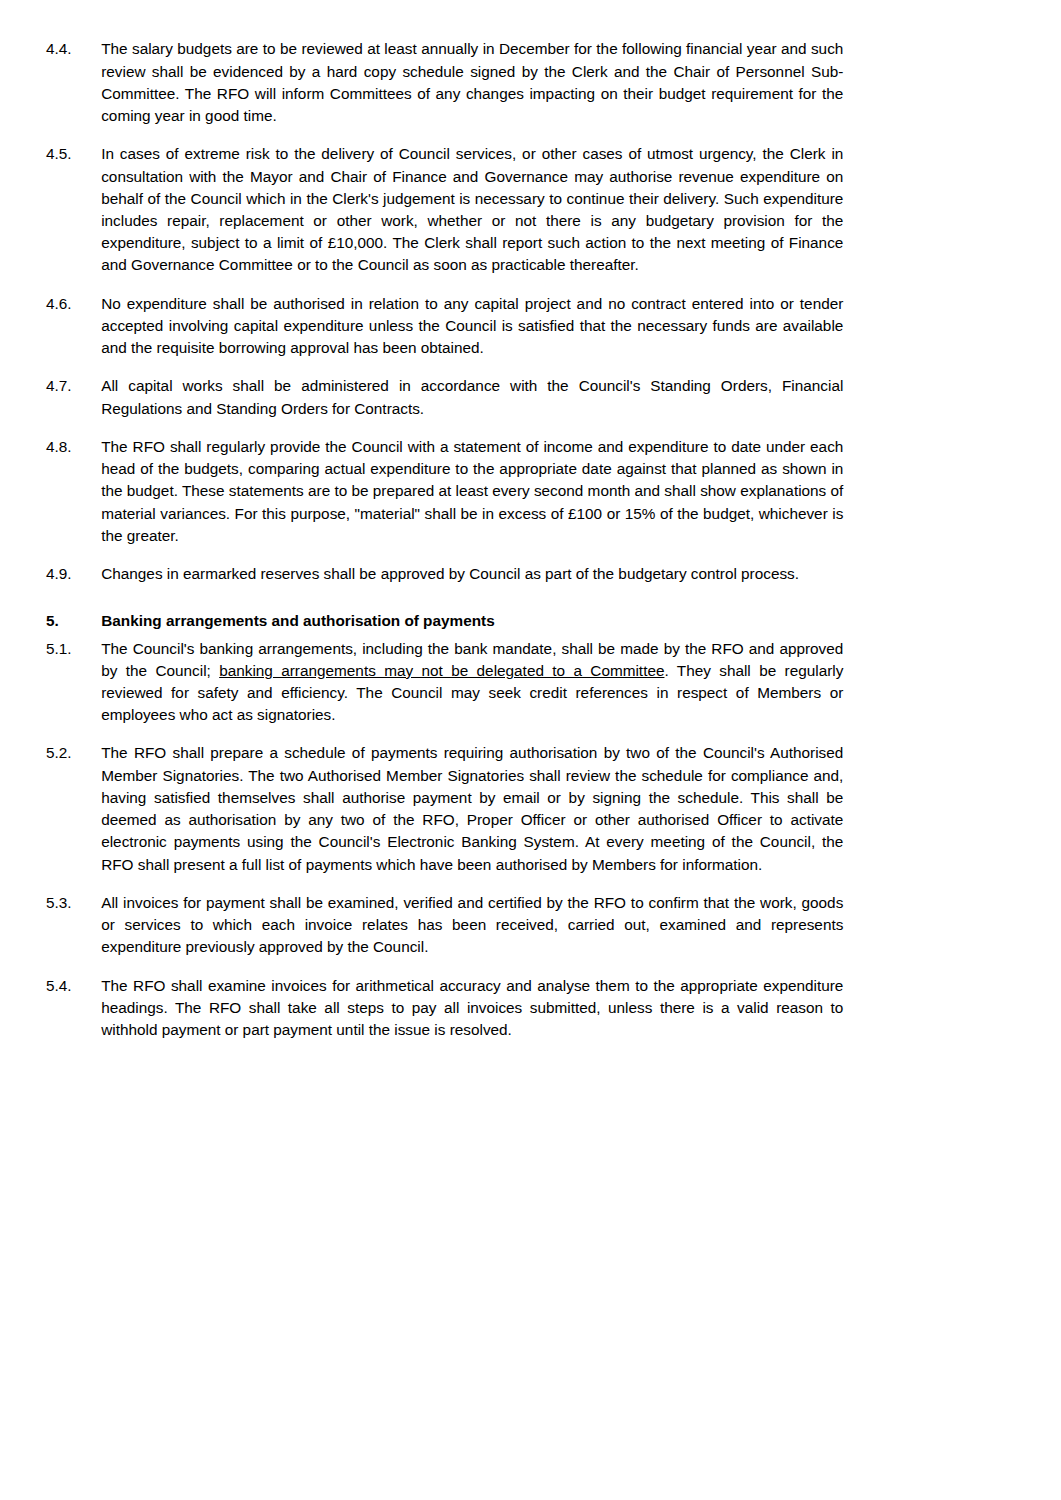4.4. The salary budgets are to be reviewed at least annually in December for the following financial year and such review shall be evidenced by a hard copy schedule signed by the Clerk and the Chair of Personnel Sub-Committee. The RFO will inform Committees of any changes impacting on their budget requirement for the coming year in good time.
4.5. In cases of extreme risk to the delivery of Council services, or other cases of utmost urgency, the Clerk in consultation with the Mayor and Chair of Finance and Governance may authorise revenue expenditure on behalf of the Council which in the Clerk's judgement is necessary to continue their delivery. Such expenditure includes repair, replacement or other work, whether or not there is any budgetary provision for the expenditure, subject to a limit of £10,000. The Clerk shall report such action to the next meeting of Finance and Governance Committee or to the Council as soon as practicable thereafter.
4.6. No expenditure shall be authorised in relation to any capital project and no contract entered into or tender accepted involving capital expenditure unless the Council is satisfied that the necessary funds are available and the requisite borrowing approval has been obtained.
4.7. All capital works shall be administered in accordance with the Council's Standing Orders, Financial Regulations and Standing Orders for Contracts.
4.8. The RFO shall regularly provide the Council with a statement of income and expenditure to date under each head of the budgets, comparing actual expenditure to the appropriate date against that planned as shown in the budget. These statements are to be prepared at least every second month and shall show explanations of material variances. For this purpose, "material" shall be in excess of £100 or 15% of the budget, whichever is the greater.
4.9. Changes in earmarked reserves shall be approved by Council as part of the budgetary control process.
5. Banking arrangements and authorisation of payments
5.1. The Council's banking arrangements, including the bank mandate, shall be made by the RFO and approved by the Council; banking arrangements may not be delegated to a Committee. They shall be regularly reviewed for safety and efficiency. The Council may seek credit references in respect of Members or employees who act as signatories.
5.2. The RFO shall prepare a schedule of payments requiring authorisation by two of the Council's Authorised Member Signatories. The two Authorised Member Signatories shall review the schedule for compliance and, having satisfied themselves shall authorise payment by email or by signing the schedule. This shall be deemed as authorisation by any two of the RFO, Proper Officer or other authorised Officer to activate electronic payments using the Council's Electronic Banking System. At every meeting of the Council, the RFO shall present a full list of payments which have been authorised by Members for information.
5.3. All invoices for payment shall be examined, verified and certified by the RFO to confirm that the work, goods or services to which each invoice relates has been received, carried out, examined and represents expenditure previously approved by the Council.
5.4. The RFO shall examine invoices for arithmetical accuracy and analyse them to the appropriate expenditure headings. The RFO shall take all steps to pay all invoices submitted, unless there is a valid reason to withhold payment or part payment until the issue is resolved.